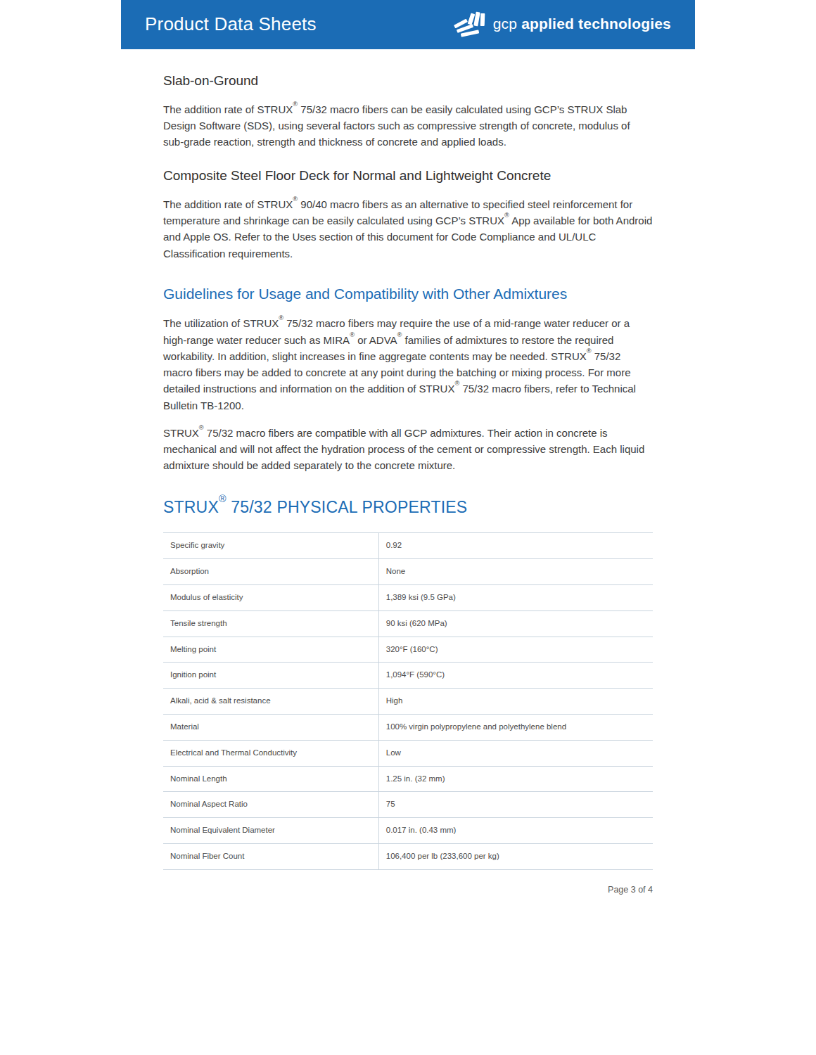Product Data Sheets
gcp applied technologies
Slab-on-Ground
The addition rate of STRUX® 75/32 macro fibers can be easily calculated using GCP’s STRUX Slab Design Software (SDS), using several factors such as compressive strength of concrete, modulus of sub-grade reaction, strength and thickness of concrete and applied loads.
Composite Steel Floor Deck for Normal and Lightweight Concrete
The addition rate of STRUX® 90/40 macro fibers as an alternative to specified steel reinforcement for temperature and shrinkage can be easily calculated using GCP’s STRUX® App available for both Android and Apple OS. Refer to the Uses section of this document for Code Compliance and UL/ULC Classification requirements.
Guidelines for Usage and Compatibility with Other Admixtures
The utilization of STRUX® 75/32 macro fibers may require the use of a mid-range water reducer or a high-range water reducer such as MIRA® or ADVA® families of admixtures to restore the required workability. In addition, slight increases in fine aggregate contents may be needed. STRUX® 75/32 macro fibers may be added to concrete at any point during the batching or mixing process. For more detailed instructions and information on the addition of STRUX® 75/32 macro fibers, refer to Technical Bulletin TB-1200.
STRUX® 75/32 macro fibers are compatible with all GCP admixtures. Their action in concrete is mechanical and will not affect the hydration process of the cement or compressive strength. Each liquid admixture should be added separately to the concrete mixture.
STRUX® 75/32 PHYSICAL PROPERTIES
| Specific gravity | 0.92 |
| Absorption | None |
| Modulus of elasticity | 1,389 ksi (9.5 GPa) |
| Tensile strength | 90 ksi (620 MPa) |
| Melting point | 320°F (160°C) |
| Ignition point | 1,094°F (590°C) |
| Alkali, acid & salt resistance | High |
| Material | 100% virgin polypropylene and polyethylene blend |
| Electrical and Thermal Conductivity | Low |
| Nominal Length | 1.25 in. (32 mm) |
| Nominal Aspect Ratio | 75 |
| Nominal Equivalent Diameter | 0.017 in. (0.43 mm) |
| Nominal Fiber Count | 106,400 per lb (233,600 per kg) |
Page 3 of 4